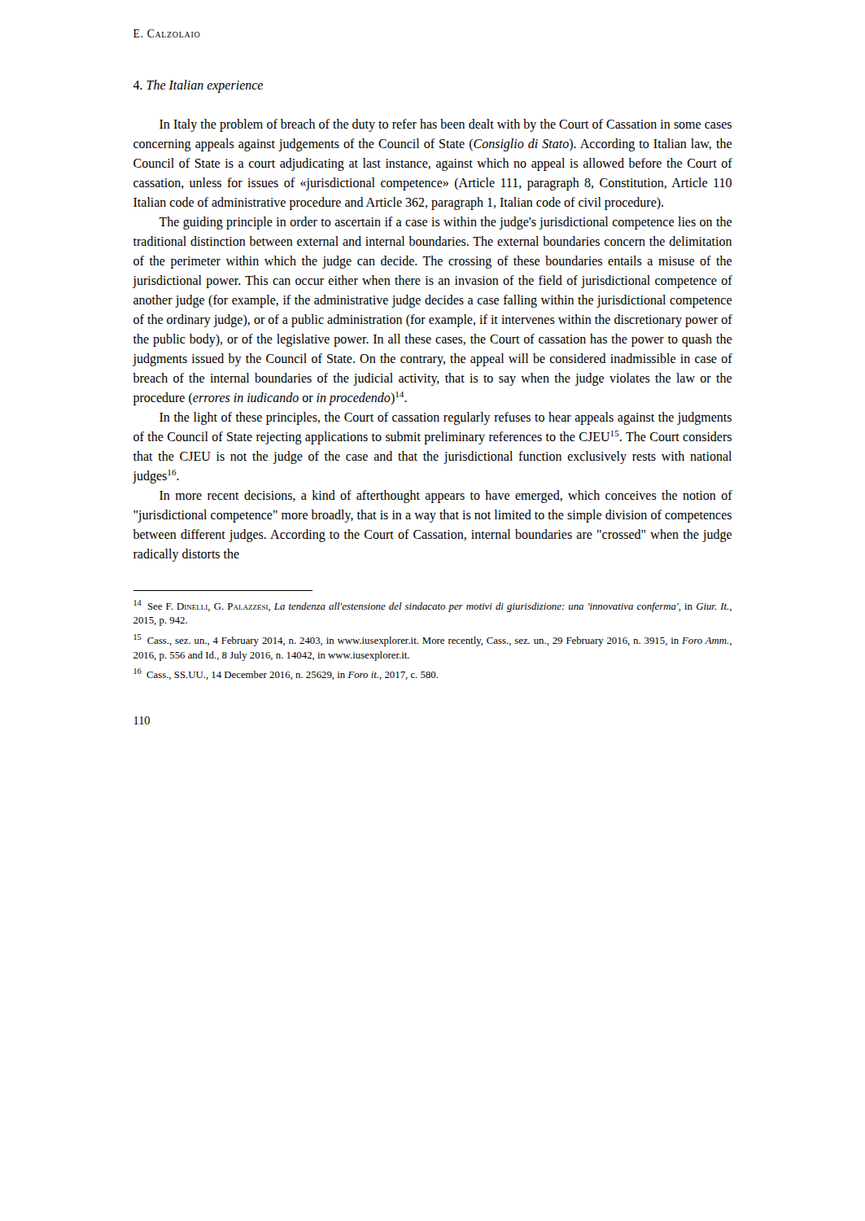E. Calzolaio
4. The Italian experience
In Italy the problem of breach of the duty to refer has been dealt with by the Court of Cassation in some cases concerning appeals against judgements of the Council of State (Consiglio di Stato). According to Italian law, the Council of State is a court adjudicating at last instance, against which no appeal is allowed before the Court of cassation, unless for issues of «jurisdictional competence» (Article 111, paragraph 8, Constitution, Article 110 Italian code of administrative procedure and Article 362, paragraph 1, Italian code of civil procedure).
The guiding principle in order to ascertain if a case is within the judge's jurisdictional competence lies on the traditional distinction between external and internal boundaries. The external boundaries concern the delimitation of the perimeter within which the judge can decide. The crossing of these boundaries entails a misuse of the jurisdictional power. This can occur either when there is an invasion of the field of jurisdictional competence of another judge (for example, if the administrative judge decides a case falling within the jurisdictional competence of the ordinary judge), or of a public administration (for example, if it intervenes within the discretionary power of the public body), or of the legislative power. In all these cases, the Court of cassation has the power to quash the judgments issued by the Council of State. On the contrary, the appeal will be considered inadmissible in case of breach of the internal boundaries of the judicial activity, that is to say when the judge violates the law or the procedure (errores in iudicando or in procedendo)14.
In the light of these principles, the Court of cassation regularly refuses to hear appeals against the judgments of the Council of State rejecting applications to submit preliminary references to the CJEU15. The Court considers that the CJEU is not the judge of the case and that the jurisdictional function exclusively rests with national judges16.
In more recent decisions, a kind of afterthought appears to have emerged, which conceives the notion of "jurisdictional competence" more broadly, that is in a way that is not limited to the simple division of competences between different judges. According to the Court of Cassation, internal boundaries are "crossed" when the judge radically distorts the
14 See F. Dinelli, G. Palazzesi, La tendenza all'estensione del sindacato per motivi di giurisdizione: una 'innovativa conferma', in Giur. It., 2015, p. 942.
15 Cass., sez. un., 4 February 2014, n. 2403, in www.iusexplorer.it. More recently, Cass., sez. un., 29 February 2016, n. 3915, in Foro Amm., 2016, p. 556 and Id., 8 July 2016, n. 14042, in www.iusexplorer.it.
16 Cass., SS.UU., 14 December 2016, n. 25629, in Foro it., 2017, c. 580.
110